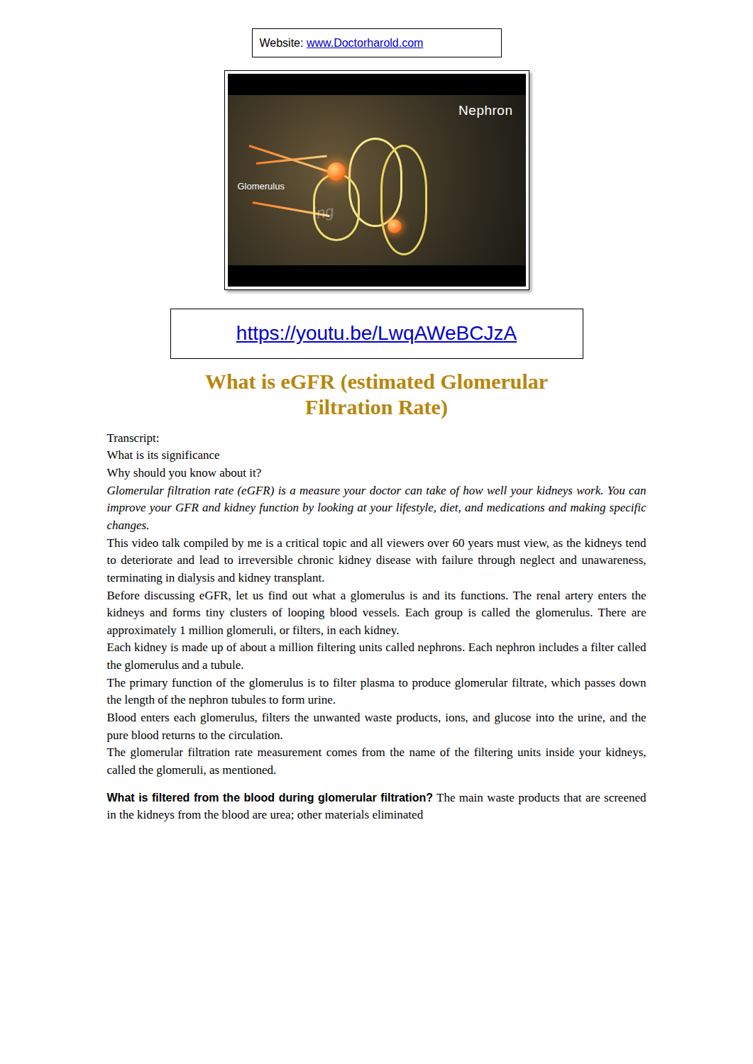Website: www.Doctorharold.com
Nephron
Glomerulus
ing
https://youtu.be/LwqAWeBCJzA
What is eGFR (estimated Glomerular
Filtration Rate)
Transcript:
What is its significance
Why should you know about it?
Glomerular filtration rate (eGFR) is a measure your doctor can take of how well your kidneys work. You can improve your GFR and kidney function by looking at your lifestyle, diet, and medications and making specific changes.
This video talk compiled by me is a critical topic and all viewers over 60 years must view, as the kidneys tend to deteriorate and lead to irreversible chronic kidney disease with failure through neglect and unawareness, terminating in dialysis and kidney transplant.
Before discussing eGFR, let us find out what a glomerulus is and its functions. The renal artery enters the kidneys and forms tiny clusters of looping blood vessels. Each group is called the glomerulus. There are approximately 1 million glomeruli, or filters, in each kidney.
Each kidney is made up of about a million filtering units called nephrons. Each nephron includes a filter called the glomerulus and a tubule.
The primary function of the glomerulus is to filter plasma to produce glomerular filtrate, which passes down the length of the nephron tubules to form urine.
Blood enters each glomerulus, filters the unwanted waste products, ions, and glucose into the urine, and the pure blood returns to the circulation.
The glomerular filtration rate measurement comes from the name of the filtering units inside your kidneys, called the glomeruli, as mentioned.
What is filtered from the blood during glomerular filtration? The main waste products that are screened in the kidneys from the blood are urea; other materials eliminated